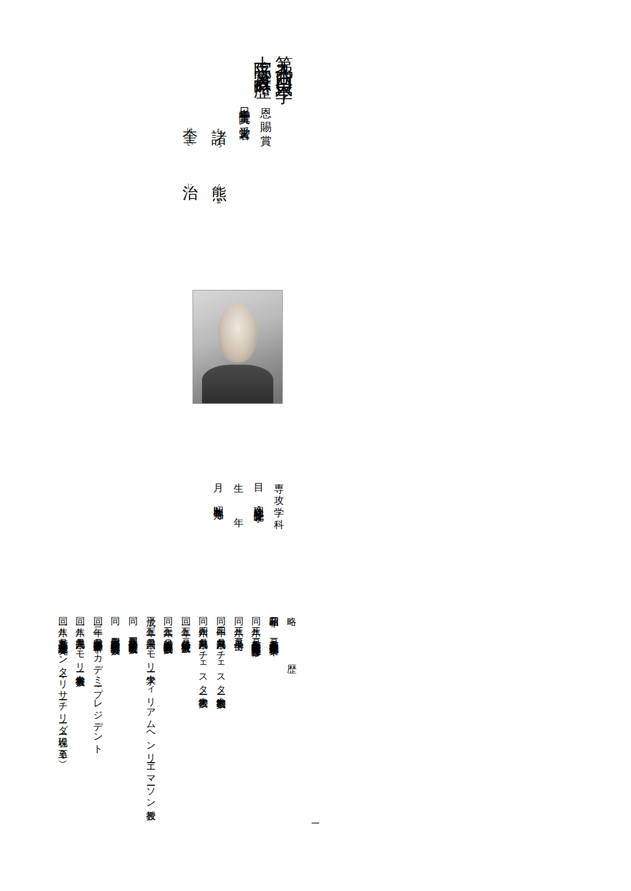第九十八回日本学士院受賞者略歴
恩　賜　賞
日本学士院賞　受賞者
諸もろ　熊くま　奎けい　治じ
専攻学科目　理論化学・計算化学
生　年　月　昭和九年七月
略　　歴
| 昭和三二年 | 三月 | 京都大学工学部工業化学科卒業 |
| 同 三八年 | 三月 | 京都大学大学院工学研究科博士課程修了 |
| 同 三八年 | 三月 | 工学博士 |
| 同 四二年 | 九月 | 米国ロチェスター大学助教授 |
| 同 四六年 | 九月 | 米国ロチェスター大学教授 |
| 同 五一年 | 一二月 | 分子科学研究所教授 |
| 同 六三年 | 一〇月 | 総合研究大学院大学教授 |
| 平成 五年 | 一月 | 米国エモリー大学ウィリアムヘンリーエマーソン教授 |
| 同 五年 | 四月 | 分子科学研究所名誉教授 |
| 同 七年 | 四月 | 総合研究大学院大学名誉教授 |
| 同 一二年 | 七月 | 国際量子分子科学アカデミー・プレジデント |
| 同 一八年 | 九月 | 米国エモリー大学名誉教授 |
| 同 一八年 | 九月 | 京都大学福井謙一記念研究センター・リサーチリーダー（現在に至る） |
一